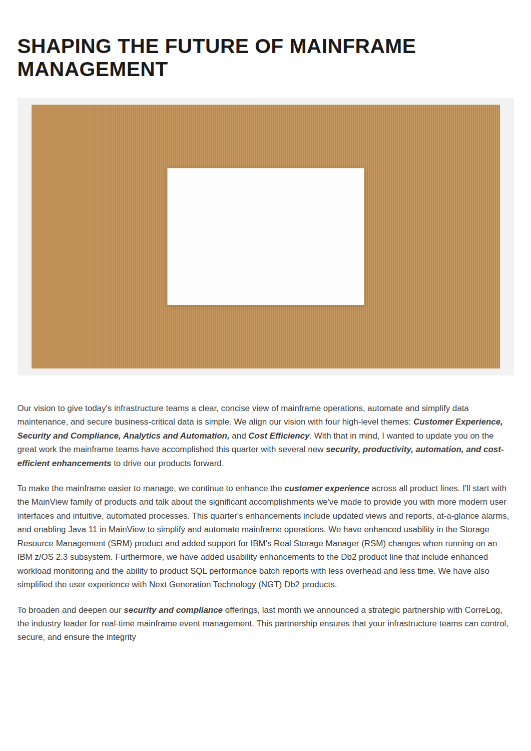Shaping the Future of Mainframe Management
Our vision to give today's infrastructure teams a clear, concise view of mainframe operations, automate and simplify data maintenance, and secure business-critical data is simple. We align our vision with four high-level themes: Customer Experience, Security and Compliance, Analytics and Automation, and Cost Efficiency. With that in mind, I wanted to update you on the great work the mainframe teams have accomplished this quarter with several new security, productivity, automation, and cost-efficient enhancements to drive our products forward.
To make the mainframe easier to manage, we continue to enhance the customer experience across all product lines. I'll start with the MainView family of products and talk about the significant accomplishments we've made to provide you with more modern user interfaces and intuitive, automated processes. This quarter's enhancements include updated views and reports, at-a-glance alarms, and enabling Java 11 in MainView to simplify and automate mainframe operations. We have enhanced usability in the Storage Resource Management (SRM) product and added support for IBM's Real Storage Manager (RSM) changes when running on an IBM z/OS 2.3 subsystem. Furthermore, we have added usability enhancements to the Db2 product line that include enhanced workload monitoring and the ability to product SQL performance batch reports with less overhead and less time. We have also simplified the user experience with Next Generation Technology (NGT) Db2 products.
To broaden and deepen our security and compliance offerings, last month we announced a strategic partnership with CorreLog, the industry leader for real-time mainframe event management. This partnership ensures that your infrastructure teams can control, secure, and ensure the integrity